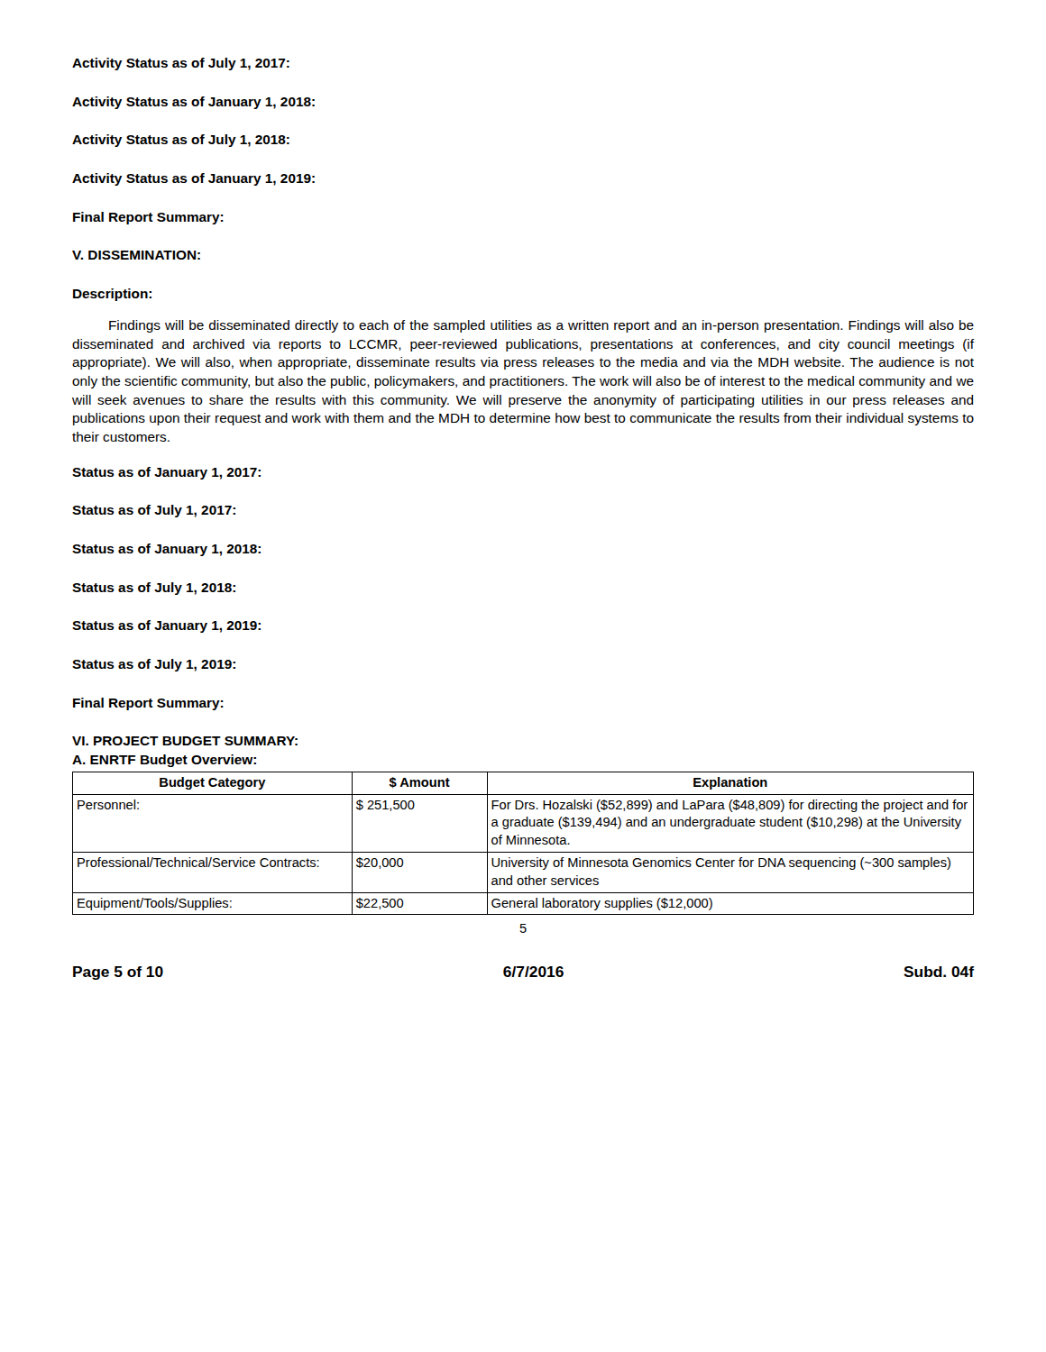Activity Status as of July 1, 2017:
Activity Status as of January 1, 2018:
Activity Status as of July 1, 2018:
Activity Status as of January 1, 2019:
Final Report Summary:
V. DISSEMINATION:
Description:
Findings will be disseminated directly to each of the sampled utilities as a written report and an in-person presentation. Findings will also be disseminated and archived via reports to LCCMR, peer-reviewed publications, presentations at conferences, and city council meetings (if appropriate). We will also, when appropriate, disseminate results via press releases to the media and via the MDH website. The audience is not only the scientific community, but also the public, policymakers, and practitioners. The work will also be of interest to the medical community and we will seek avenues to share the results with this community. We will preserve the anonymity of participating utilities in our press releases and publications upon their request and work with them and the MDH to determine how best to communicate the results from their individual systems to their customers.
Status as of January 1, 2017:
Status as of July 1, 2017:
Status as of January 1, 2018:
Status as of July 1, 2018:
Status as of January 1, 2019:
Status as of July 1, 2019:
Final Report Summary:
VI. PROJECT BUDGET SUMMARY:
A. ENRTF Budget Overview:
| Budget Category | $ Amount | Explanation |
| --- | --- | --- |
| Personnel: | $ 251,500 | For Drs. Hozalski ($52,899) and LaPara ($48,809) for directing the project and for a graduate ($139,494) and an undergraduate student ($10,298) at the University of Minnesota. |
| Professional/Technical/Service Contracts: | $20,000 | University of Minnesota Genomics Center for DNA sequencing (~300 samples) and other services |
| Equipment/Tools/Supplies: | $22,500 | General laboratory supplies ($12,000) |
5
Page 5 of 10 6/7/2016 Subd. 04f